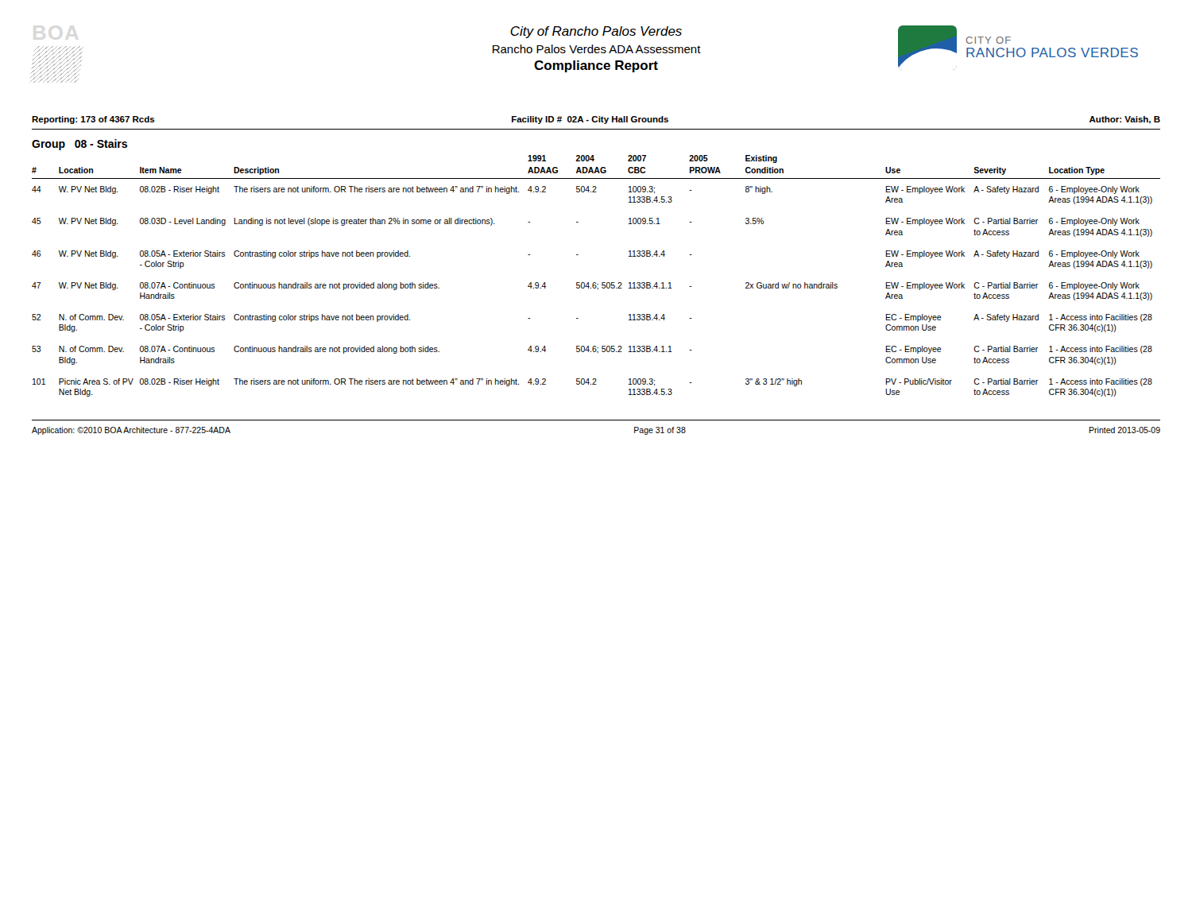BOA
City of Rancho Palos Verdes
Rancho Palos Verdes ADA Assessment
Compliance Report
CITY OF
RANCHO PALOS VERDES
Reporting: 173 of 4367 Rcds
Facility ID # 02A - City Hall Grounds
Author: Vaish, B
Group 08 - Stairs
| | | | | 1991 | 2004 | 2007 | 2005 | Existing | | | |
| --- | --- | --- | --- | --- | --- | --- | --- | --- | --- | --- | --- |
| # | Location | Item Name | Description | ADAAG | ADAAG | CBC | PROWA | Condition | Use | Severity | Location Type |
| 44 | W. PV Net Bldg. | 08.02B - Riser Height | The risers are not uniform. OR The risers are not between 4” and 7” in height. | 4.9.2 | 504.2 | 1009.3; 1133B.4.5.3 | - | 8" high. | EW - Employee Work Area | A - Safety Hazard | 6 - Employee-Only Work Areas (1994 ADAS 4.1.1(3)) |
| 45 | W. PV Net Bldg. | 08.03D - Level Landing | Landing is not level (slope is greater than 2% in some or all directions). | - | - | 1009.5.1 | - | 3.5% | EW - Employee Work Area | C - Partial Barrier to Access | 6 - Employee-Only Work Areas (1994 ADAS 4.1.1(3)) |
| 46 | W. PV Net Bldg. | 08.05A - Exterior Stairs - Color Strip | Contrasting color strips have not been provided. | - | - | 1133B.4.4 | - | | EW - Employee Work Area | A - Safety Hazard | 6 - Employee-Only Work Areas (1994 ADAS 4.1.1(3)) |
| 47 | W. PV Net Bldg. | 08.07A - Continuous Handrails | Continuous handrails are not provided along both sides. | 4.9.4 | 504.6; 505.2 | 1133B.4.1.1 | - | 2x Guard w/ no handrails | EW - Employee Work Area | C - Partial Barrier to Access | 6 - Employee-Only Work Areas (1994 ADAS 4.1.1(3)) |
| 52 | N. of Comm. Dev. Bldg. | 08.05A - Exterior Stairs - Color Strip | Contrasting color strips have not been provided. | - | - | 1133B.4.4 | - | | EC - Employee Common Use | A - Safety Hazard | 1 - Access into Facilities (28 CFR 36.304(c)(1)) |
| 53 | N. of Comm. Dev. Bldg. | 08.07A - Continuous Handrails | Continuous handrails are not provided along both sides. | 4.9.4 | 504.6; 505.2 | 1133B.4.1.1 | - | | EC - Employee Common Use | C - Partial Barrier to Access | 1 - Access into Facilities (28 CFR 36.304(c)(1)) |
| 101 | Picnic Area S. of PV Net Bldg. | 08.02B - Riser Height | The risers are not uniform. OR The risers are not between 4” and 7” in height. | 4.9.2 | 504.2 | 1009.3; 1133B.4.5.3 | - | 3" & 3 1/2" high | PV - Public/Visitor Use | C - Partial Barrier to Access | 1 - Access into Facilities (28 CFR 36.304(c)(1)) |
Application: ©2010 BOA Architecture - 877-225-4ADA
Page 31 of 38
Printed 2013-05-09